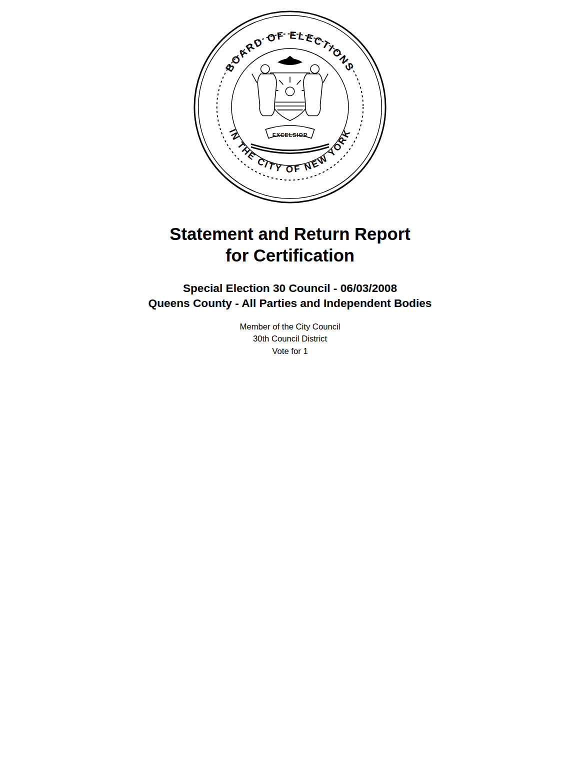BOARD OF ELECTIONS IN THE CITY OF NEW YORK EXCELSIOR
Statement and Return Report
for Certification
Special Election 30 Council - 06/03/2008
Queens County - All Parties and Independent Bodies
Member of the City Council
30th Council District
Vote for 1
Page 1 of 4